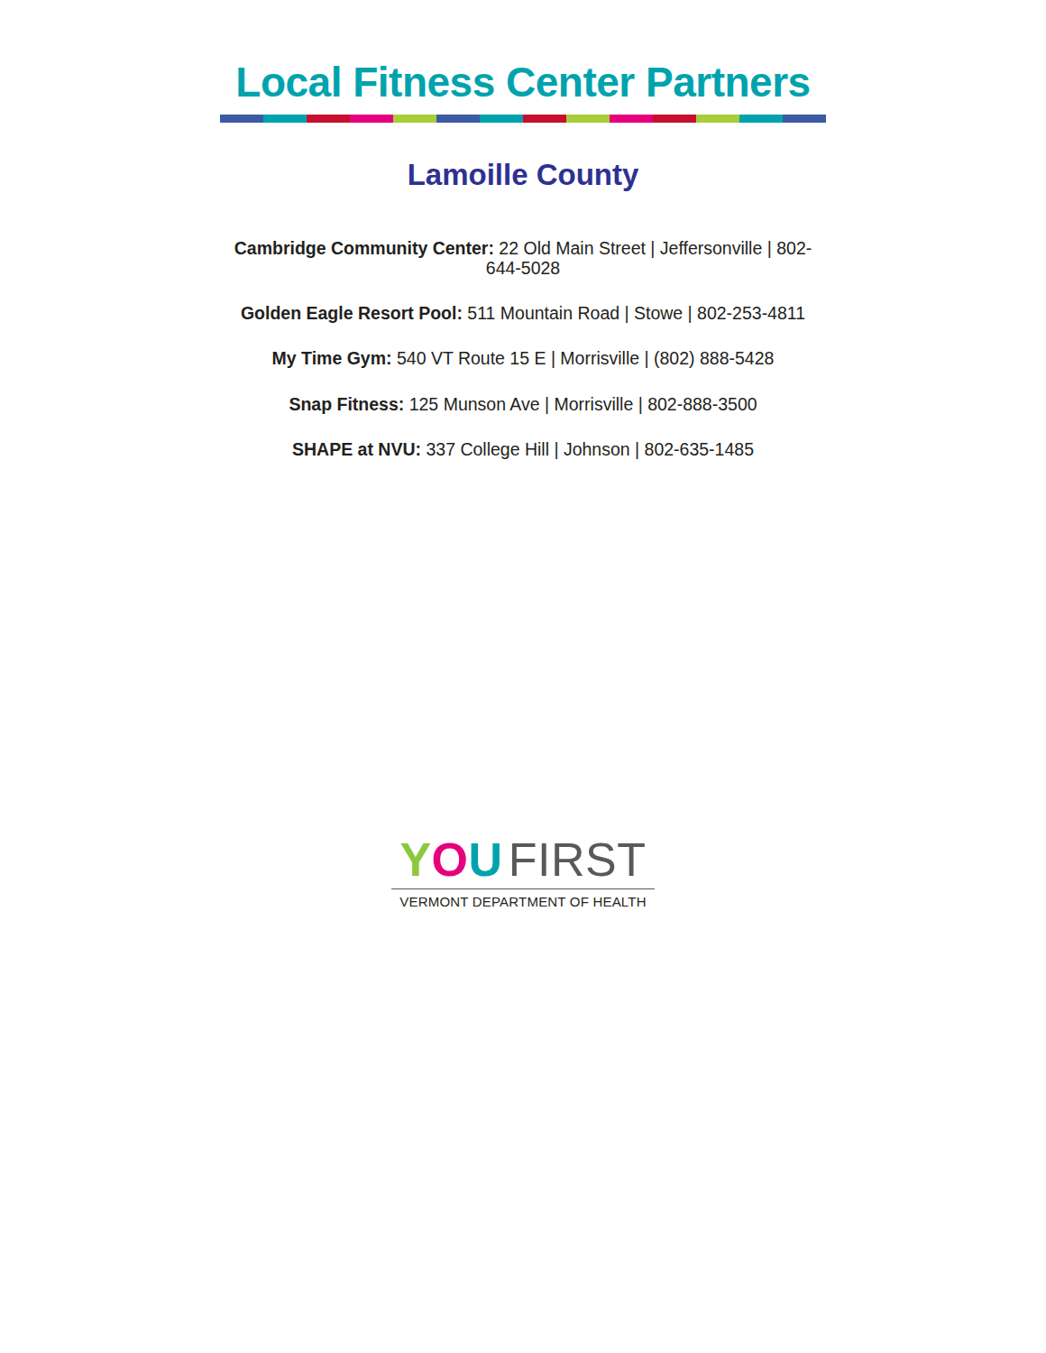Local Fitness Center Partners
Lamoille County
Cambridge Community Center: 22 Old Main Street | Jeffersonville | 802-644-5028
Golden Eagle Resort Pool: 511 Mountain Road | Stowe | 802-253-4811
My Time Gym: 540 VT Route 15 E | Morrisville | (802) 888-5428
Snap Fitness: 125 Munson Ave | Morrisville | 802-888-3500
SHAPE at NVU: 337 College Hill | Johnson | 802-635-1485
YOU FIRST
VERMONT DEPARTMENT OF HEALTH